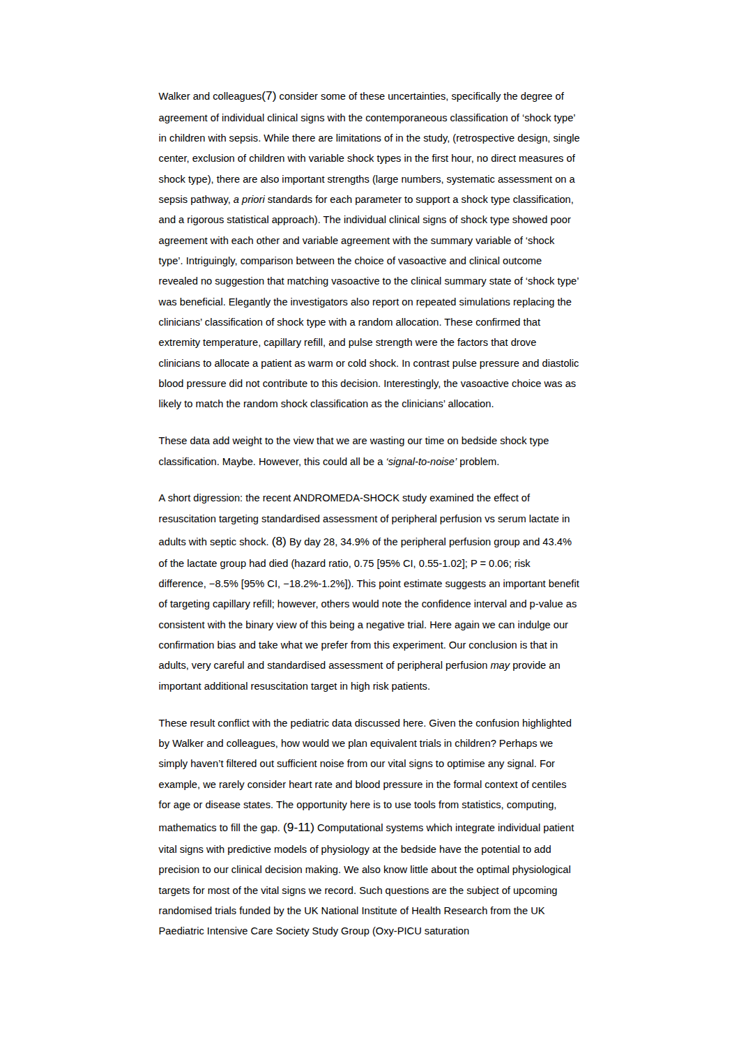Walker and colleagues(7) consider some of these uncertainties, specifically the degree of agreement of individual clinical signs with the contemporaneous classification of ‘shock type’ in children with sepsis. While there are limitations of in the study, (retrospective design, single center, exclusion of children with variable shock types in the first hour, no direct measures of shock type), there are also important strengths (large numbers, systematic assessment on a sepsis pathway, a priori standards for each parameter to support a shock type classification, and a rigorous statistical approach). The individual clinical signs of shock type showed poor agreement with each other and variable agreement with the summary variable of ‘shock type’. Intriguingly, comparison between the choice of vasoactive and clinical outcome revealed no suggestion that matching vasoactive to the clinical summary state of ‘shock type’ was beneficial. Elegantly the investigators also report on repeated simulations replacing the clinicians’ classification of shock type with a random allocation. These confirmed that extremity temperature, capillary refill, and pulse strength were the factors that drove clinicians to allocate a patient as warm or cold shock. In contrast pulse pressure and diastolic blood pressure did not contribute to this decision. Interestingly, the vasoactive choice was as likely to match the random shock classification as the clinicians’ allocation.
These data add weight to the view that we are wasting our time on bedside shock type classification. Maybe. However, this could all be a ‘signal-to-noise’ problem.
A short digression: the recent ANDROMEDA-SHOCK study examined the effect of resuscitation targeting standardised assessment of peripheral perfusion vs serum lactate in adults with septic shock. (8) By day 28, 34.9% of the peripheral perfusion group and 43.4% of the lactate group had died (hazard ratio, 0.75 [95% CI, 0.55-1.02]; P = 0.06; risk difference, −8.5% [95% CI, −18.2%-1.2%]). This point estimate suggests an important benefit of targeting capillary refill; however, others would note the confidence interval and p-value as consistent with the binary view of this being a negative trial. Here again we can indulge our confirmation bias and take what we prefer from this experiment. Our conclusion is that in adults, very careful and standardised assessment of peripheral perfusion may provide an important additional resuscitation target in high risk patients.
These result conflict with the pediatric data discussed here. Given the confusion highlighted by Walker and colleagues, how would we plan equivalent trials in children? Perhaps we simply haven’t filtered out sufficient noise from our vital signs to optimise any signal. For example, we rarely consider heart rate and blood pressure in the formal context of centiles for age or disease states. The opportunity here is to use tools from statistics, computing, mathematics to fill the gap. (9-11) Computational systems which integrate individual patient vital signs with predictive models of physiology at the bedside have the potential to add precision to our clinical decision making. We also know little about the optimal physiological targets for most of the vital signs we record. Such questions are the subject of upcoming randomised trials funded by the UK National Institute of Health Research from the UK Paediatric Intensive Care Society Study Group (Oxy-PICU saturation